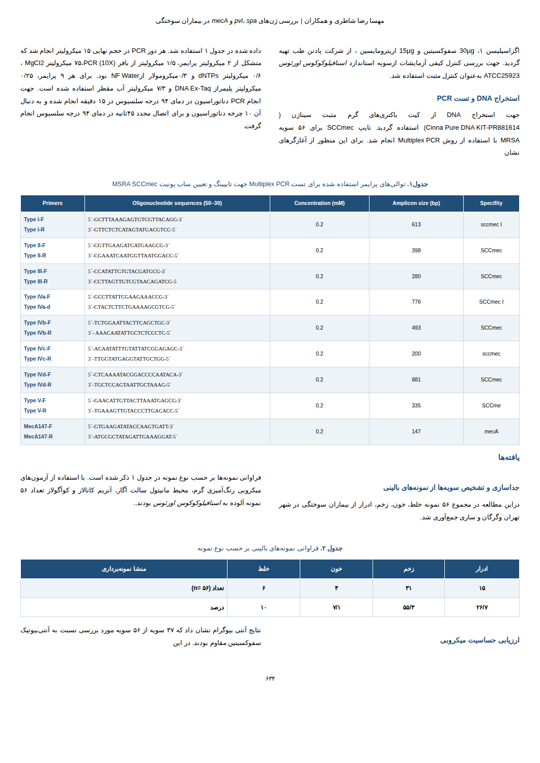مهسا رضا شاطری و همکاران | بررسی ژن‌های pvl، spa و mecA در بیماران سوختگی
اگزاسیلیسن ۱، 30µg سفوکسیتین و 15µg اریترومایسین ، از شرکت پادتن طب تهیه گردید. جهت بررسی کنترل کیفی آزمایشات ازسویه استاندارد استافیلوکوکوس اورئوس ATCC25923 به‌عنوان کنترل مثبت استفاده شد.
استخراج DNA و تست PCR
جهت استخراج DNA از کیت باکتری‌های گرم مثبت سیناژن ( Cinna Pure DNA KIT-PR881614) استفاده گردید. تایپ SCCmec برای ۵۶ سویه MRSA با استفاده از روش Multiplex PCR انجام شد. برای این منظور از آغازگرهای نشان
داده شده در جدول ۱ استفاده شد. هر دور PCR در حجم نهایی ۱۵ میکرولیتر انجام شد که متشکل از ۲ میکرولیتر پرایمر، ۱/۵ میکرولیتر از بافر PCR (10X)،۷۵ میکرولیتر MgCl2 ، ۰/۶ میکرولیتر dNTPs و ۰/۳میکرومولار ازNF Water بود. برای هر ۹ پرایمر، ۰/۲۵ میکرولیتر پلیمراز DNA Ex-Taq و ۷/۳ میکرولیتر آب مقطر استفاده شده است. جهت انجام PCR دناتوراسیون در دمای ۹۴ درجه سلسیوس در ۱۵ دقیقه انجام شده و به دنبال آن ۱۰ چرخه دناتوراسیون و برای اتصال مجدد ۴۵ثانیه در دمای ۹۴ درجه سلسیوس انجام گرفت.
جدول۱. توالی‌های پرایمر استفاده شده برای تست Multiplex PCR جهت تایپینگ و تعیین ساب یونیت MSRA SCCmec
| Primers | Oligonucleotide sequences (50–30) | Concentration (mM) | Amplicon size (bp) | Specifity |
| --- | --- | --- | --- | --- |
| Type I-F Type I-R | 5´-GCTTTAAAGAGTGTCGTTACAGG-3´ 3´-GTTCTCTCATAGTATGACGTCC-5´ | 0.2 | 613 | sccmec I |
| Type II-F Type II-R | 5´-CGTTGAAGATGATGAAGCG-3´ 3´-CGAAATCAATGGTTAATGGACC-5´ | 0.2 | 398 | SCCmec |
| Type III-F Type III-R | 5´-CCATATTGTGTACGATGCG-3´ 3´-CCTTAGTTGTCGTAACAGATCG-5 | 0.2 | 280 | SCCmec |
| Type IVa-F Type IVa-d | 5´-GCCTTATTCGAAGAAACCG-3´ 3´-CTACTCTTCTGAAAAGCGTCG-5´ | 0.2 | 776 | SCCmec I |
| Type IVb-F Type IVb-R | 5´-TCTGGAATTACTTCAGCTGC-3´ 3´- AAACAATATTGCTCTCCCTC-5´ | 0.2 | 493 | SCCmec |
| Type IVc-F Type IVc-R | 5´-ACAATATTTGTATTATCGGAGAGC-3´ 3´-TTGGTATGAGGTATTGCTGG-5´ | 0.2 | 200 | sccmec |
| Type IVd-F Type IVd-R | 5´-CTCAAAATACGGACCCCAATACA-3´ 3´-TGCTCCAGTAATTGCTAAAG-5´ | 0.2 | 881 | SCCmec |
| Type V-F Type V-R | 5´-GAACATTGTTACTTAAATGAGCG-3´ 3´-TGAAAGTTGTACCCTTGACACC-5´ | 0.2 | 335 | SCCme |
| MecA147-F MecA147-R | 5´-GTGAAGATATACCAAGTGATT-3´ 3´-ATGCGCTATAGATTGAAAGGAT-5´ | 0.2 | 147 | mecA |
یافته‌ها
جداسازی و تشخیص سویه‌ها از نمونه‌های بالینی
دراین مطالعه در مجموع ۵۶ نمونه خلط، خون، زخم، ادرار از بیماران سوختگی در شهر تهران وگرگان و ساری جمع‌آوری شد.
فراوانی نمونه‌ها بر حسب نوع نمونه در جدول ۱ ذکر شده است. با استفاده از آزمون‌های میکروبی رنگ‌آمیزی گرم، محیط مانیتول سالت آگار، آنزیم کاتالاز و کوآگولاز تعداد ۵۶ نمونه آلوده به استافیلوکوکوس اورئوس بودند..
جدول ۲. فراوانی نمونه‌های بالینی بر حسب نوع نمونه
| ادرار | زخم | خون | خلط | منشا نمونه‌برداری |
| --- | --- | --- | --- | --- |
| ۱۵ | ۳۱ | ۴ | ۶ | تعداد ( n= ۵۶ ) |
| ۲۶/۷ | ۵۵/۳ | ۷/۱ | ۱۰ | درصد |
ارزیابی حساسیت میکروبی
نتایج آنتی بیوگرام نشان داد که ۳۷ سویه از ۵۶ سویه مورد بررسی نسبت به آنتی‌بیوتیک سفوکسیتین مقاوم بودند. در این
۶۳۴